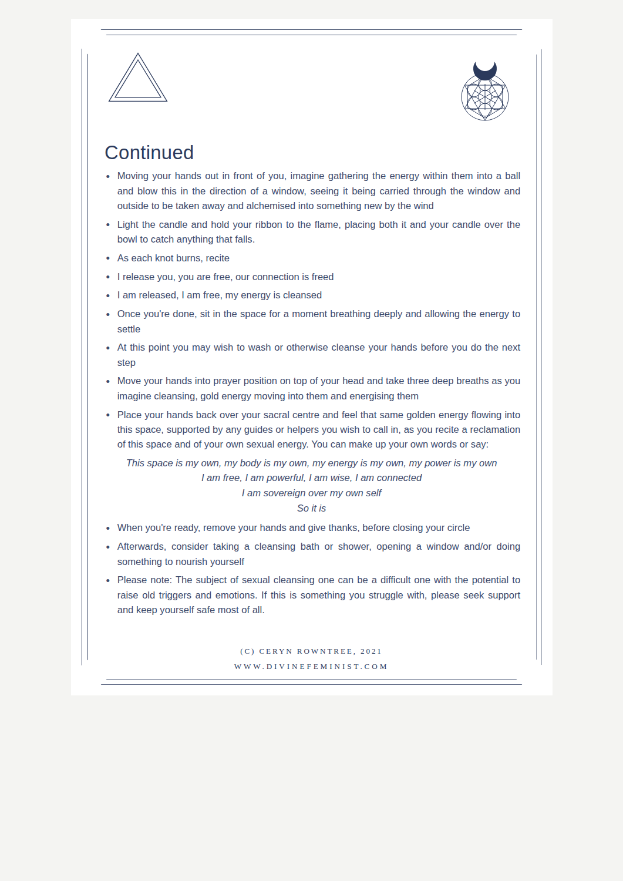Continued
Moving your hands out in front of you, imagine gathering the energy within them into a ball and blow this in the direction of a window, seeing it being carried through the window and outside to be taken away and alchemised into something new by the wind
Light the candle and hold your ribbon to the flame, placing both it and your candle over the bowl to catch anything that falls.
As each knot burns, recite
I release you, you are free, our connection is freed
I am released, I am free, my energy is cleansed
Once you're done, sit in the space for a moment breathing deeply and allowing the energy to settle
At this point you may wish to wash or otherwise cleanse your hands before you do the next step
Move your hands into prayer position on top of your head and take three deep breaths as you imagine cleansing, gold energy moving into them and energising them
Place your hands back over your sacral centre and feel that same golden energy flowing into this space, supported by any guides or helpers you wish to call in, as you recite a reclamation of this space and of your own sexual energy. You can make up your own words or say:
This space is my own, my body is my own, my energy is my own, my power is my own I am free, I am powerful, I am wise, I am connected
I am sovereign over my own self
So it is
When you're ready, remove your hands and give thanks, before closing your circle
Afterwards, consider taking a cleansing bath or shower, opening a window and/or doing something to nourish yourself
Please note: The subject of sexual cleansing one can be a difficult one with the potential to raise old triggers and emotions. If this is something you struggle with, please seek support and keep yourself safe most of all.
(C) CERYN ROWNTREE, 2021
WWW.DIVINEFEMINIST.COM